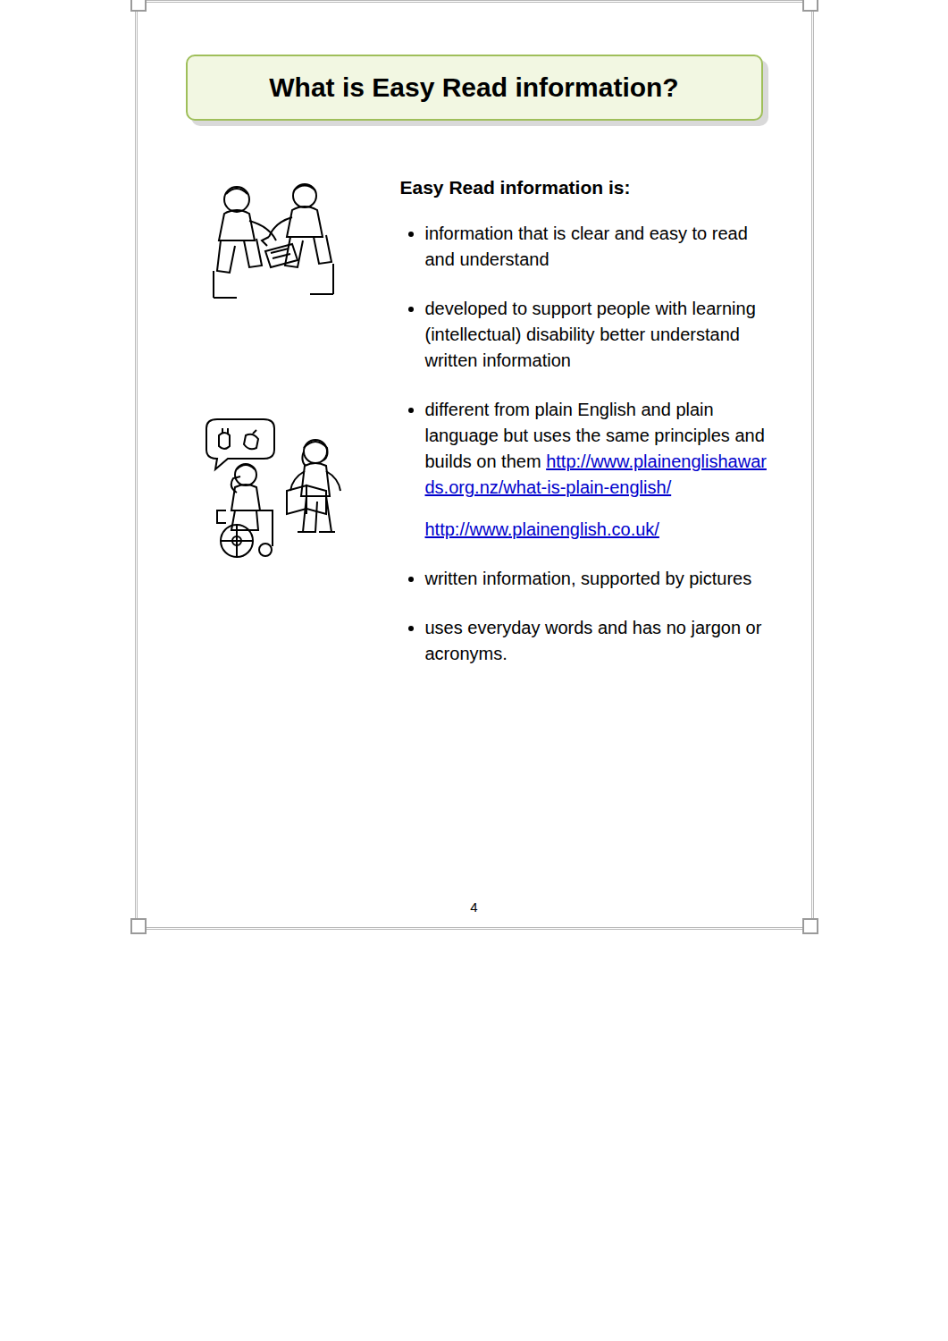What is Easy Read information?
Easy Read information is:
information that is clear and easy to read and understand
developed to support people with learning (intellectual) disability better understand written information
different from plain English and plain language but uses the same principles and builds on them http://www.plainenglishawards.org.nz/what-is-plain-english/ http://www.plainenglish.co.uk/
written information, supported by pictures
uses everyday words and has no jargon or acronyms.
4